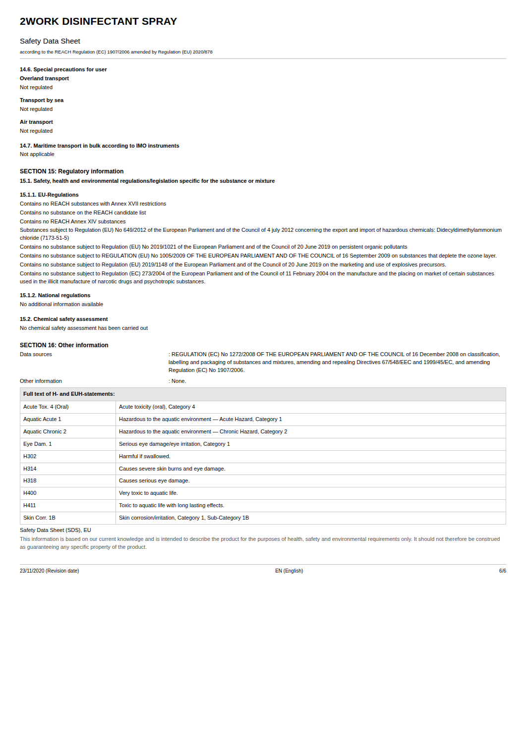2WORK DISINFECTANT SPRAY
Safety Data Sheet
according to the REACH Regulation (EC) 1907/2006 amended by Regulation (EU) 2020/878
14.6. Special precautions for user
Overland transport
Not regulated
Transport by sea
Not regulated
Air transport
Not regulated
14.7. Maritime transport in bulk according to IMO instruments
Not applicable
SECTION 15: Regulatory information
15.1. Safety, health and environmental regulations/legislation specific for the substance or mixture
15.1.1. EU-Regulations
Contains no REACH substances with Annex XVII restrictions
Contains no substance on the REACH candidate list
Contains no REACH Annex XIV substances
Substances subject to Regulation (EU) No 649/2012 of the European Parliament and of the Council of 4 july 2012 concerning the export and import of hazardous chemicals: Didecyldimethylammonium chloride (7173-51-5)
Contains no substance subject to Regulation (EU) No 2019/1021 of the European Parliament and of the Council of 20 June 2019 on persistent organic pollutants
Contains no substance subject to REGULATION (EU) No 1005/2009 OF THE EUROPEAN PARLIAMENT AND OF THE COUNCIL of 16 September 2009 on substances that deplete the ozone layer.
Contains no substance subject to Regulation (EU) 2019/1148 of the European Parliament and of the Council of 20 June 2019 on the marketing and use of explosives precursors.
Contains no substance subject to Regulation (EC) 273/2004 of the European Parliament and of the Council of 11 February 2004 on the manufacture and the placing on market of certain substances used in the illicit manufacture of narcotic drugs and psychotropic substances.
15.1.2. National regulations
No additional information available
15.2. Chemical safety assessment
No chemical safety assessment has been carried out
SECTION 16: Other information
Data sources
: REGULATION (EC) No 1272/2008 OF THE EUROPEAN PARLIAMENT AND OF THE COUNCIL of 16 December 2008 on classification, labelling and packaging of substances and mixtures, amending and repealing Directives 67/548/EEC and 1999/45/EC, and amending Regulation (EC) No 1907/2006.
Other information
: None.
Full text of H- and EUH-statements:
| Acute Tox. 4 (Oral) | Acute toxicity (oral), Category 4 |
| Aquatic Acute 1 | Hazardous to the aquatic environment — Acute Hazard, Category 1 |
| Aquatic Chronic 2 | Hazardous to the aquatic environment — Chronic Hazard, Category 2 |
| Eye Dam. 1 | Serious eye damage/eye irritation, Category 1 |
| H302 | Harmful if swallowed. |
| H314 | Causes severe skin burns and eye damage. |
| H318 | Causes serious eye damage. |
| H400 | Very toxic to aquatic life. |
| H411 | Toxic to aquatic life with long lasting effects. |
| Skin Corr. 1B | Skin corrosion/irritation, Category 1, Sub-Category 1B |
Safety Data Sheet (SDS), EU
This information is based on our current knowledge and is intended to describe the product for the purposes of health, safety and environmental requirements only. It should not therefore be construed as guaranteeing any specific property of the product.
23/11/2020 (Revision date)
EN (English)
6/6